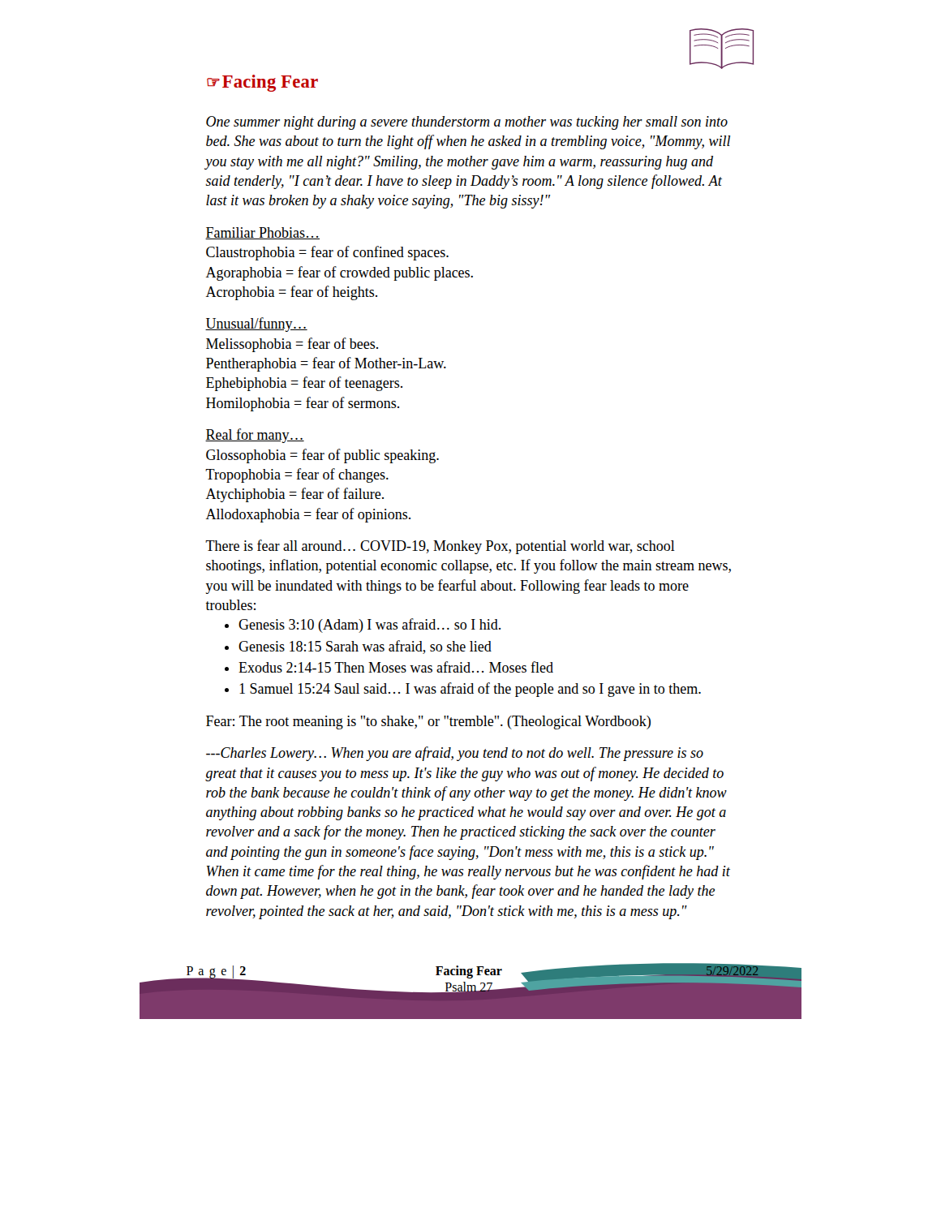☞Facing Fear
One summer night during a severe thunderstorm a mother was tucking her small son into bed. She was about to turn the light off when he asked in a trembling voice, "Mommy, will you stay with me all night?" Smiling, the mother gave him a warm, reassuring hug and said tenderly, "I can’t dear. I have to sleep in Daddy’s room." A long silence followed. At last it was broken by a shaky voice saying, "The big sissy!"
Familiar Phobias…
Claustrophobia = fear of confined spaces.
Agoraphobia = fear of crowded public places.
Acrophobia = fear of heights.
Unusual/funny…
Melissophobia = fear of bees.
Pentheraphobia = fear of Mother-in-Law.
Ephebiphobia = fear of teenagers.
Homilophobia = fear of sermons.
Real for many…
Glossophobia = fear of public speaking.
Tropophobia = fear of changes.
Atychiphobia = fear of failure.
Allodoxaphobia = fear of opinions.
There is fear all around… COVID-19, Monkey Pox, potential world war, school shootings, inflation, potential economic collapse, etc. If you follow the main stream news, you will be inundated with things to be fearful about. Following fear leads to more troubles:
Genesis 3:10 (Adam) I was afraid… so I hid.
Genesis 18:15 Sarah was afraid, so she lied
Exodus 2:14-15 Then Moses was afraid… Moses fled
1 Samuel 15:24 Saul said… I was afraid of the people and so I gave in to them.
Fear: The root meaning is "to shake," or "tremble". (Theological Wordbook)
---Charles Lowery… When you are afraid, you tend to not do well. The pressure is so great that it causes you to mess up. It's like the guy who was out of money. He decided to rob the bank because he couldn't think of any other way to get the money. He didn't know anything about robbing banks so he practiced what he would say over and over. He got a revolver and a sack for the money. Then he practiced sticking the sack over the counter and pointing the gun in someone's face saying, "Don't mess with me, this is a stick up." When it came time for the real thing, he was really nervous but he was confident he had it down pat. However, when he got in the bank, fear took over and he handed the lady the revolver, pointed the sack at her, and said, "Don't stick with me, this is a mess up."
P a g e | 2
Facing Fear
Psalm 27
5/29/2022